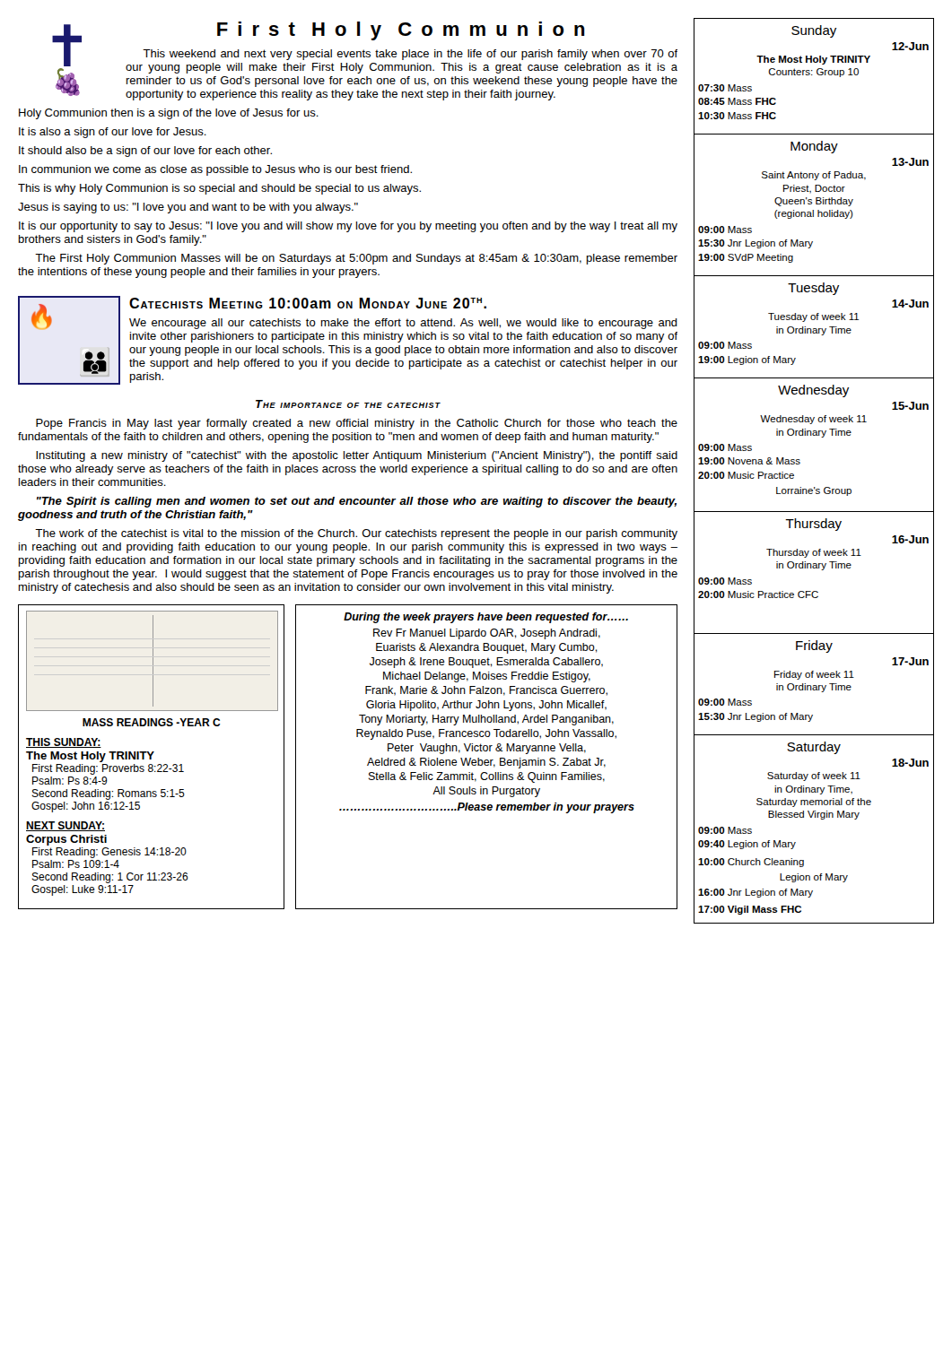✝🍇
F i r s t H o l y C o m m u n i o n
This weekend and next very special events take place in the life of our parish family when over 70 of our young people will make their First Holy Communion. This is a great cause celebration as it is a reminder to us of God's personal love for each one of us, on this weekend these young people have the opportunity to experience this reality as they take the next step in their faith journey.
Holy Communion then is a sign of the love of Jesus for us.
It is also a sign of our love for Jesus.
It should also be a sign of our love for each other.
In communion we come as close as possible to Jesus who is our best friend.
This is why Holy Communion is so special and should be special to us always.
Jesus is saying to us: "I love you and want to be with you always."
It is our opportunity to say to Jesus: "I love you and will show my love for you by meeting you often and by the way I treat all my brothers and sisters in God's family."
The First Holy Communion Masses will be on Saturdays at 5:00pm and Sundays at 8:45am & 10:30am, please remember the intentions of these young people and their families in your prayers.
🔥 👪
Catechists Meeting 10:00am on Monday June 20th.
We encourage all our catechists to make the effort to attend. As well, we would like to encourage and invite other parishioners to participate in this ministry which is so vital to the faith education of so many of our young people in our local schools. This is a good place to obtain more information and also to discover the support and help offered to you if you decide to participate as a catechist or catechist helper in our parish.
The importance of the catechist
Pope Francis in May last year formally created a new official ministry in the Catholic Church for those who teach the fundamentals of the faith to children and others, opening the position to "men and women of deep faith and human maturity."
Instituting a new ministry of "catechist" with the apostolic letter Antiquum Ministerium ("Ancient Ministry"), the pontiff said those who already serve as teachers of the faith in places across the world experience a spiritual calling to do so and are often leaders in their communities.
"The Spirit is calling men and women to set out and encounter all those who are waiting to discover the beauty, goodness and truth of the Christian faith,"
The work of the catechist is vital to the mission of the Church. Our catechists represent the people in our parish community in reaching out and providing faith education to our young people. In our parish community this is expressed in two ways – providing faith education and formation in our local state primary schools and in facilitating in the sacramental programs in the parish throughout the year. I would suggest that the statement of Pope Francis encourages us to pray for those involved in the ministry of catechesis and also should be seen as an invitation to consider our own involvement in this vital ministry.
MASS READINGS -YEAR C
THIS SUNDAY:
The Most Holy TRINITY
First Reading: Proverbs 8:22-31
Psalm: Ps 8:4-9
Second Reading: Romans 5:1-5
Gospel: John 16:12-15
NEXT SUNDAY:
Corpus Christi
First Reading: Genesis 14:18-20
Psalm: Ps 109:1-4
Second Reading: 1 Cor 11:23-26
Gospel: Luke 9:11-17
During the week prayers have been requested for……
Rev Fr Manuel Lipardo OAR, Joseph Andradi,
Euarists & Alexandra Bouquet, Mary Cumbo,
Joseph & Irene Bouquet, Esmeralda Caballero,
Michael Delange, Moises Freddie Estigoy,
Frank, Marie & John Falzon, Francisca Guerrero,
Gloria Hipolito, Arthur John Lyons, John Micallef,
Tony Moriarty, Harry Mulholland, Ardel Panganiban,
Reynaldo Puse, Francesco Todarello, John Vassallo,
Peter Vaughn, Victor & Maryanne Vella,
Aeldred & Riolene Weber, Benjamin S. Zabat Jr,
Stella & Felic Zammit, Collins & Quinn Families,
All Souls in Purgatory
…………………………..Please remember in your prayers
Sunday
12-Jun
The Most Holy TRINITY
Counters: Group 10
07:30 Mass
08:45 Mass FHC
10:30 Mass FHC
Monday
13-Jun
Saint Antony of Padua,
Priest, Doctor
Queen's Birthday
(regional holiday)
09:00 Mass
15:30 Jnr Legion of Mary
19:00 SVdP Meeting
Tuesday
14-Jun
Tuesday of week 11
in Ordinary Time
09:00 Mass
19:00 Legion of Mary
Wednesday
15-Jun
Wednesday of week 11
in Ordinary Time
09:00 Mass
19:00 Novena & Mass
20:00 Music Practice
Lorraine's Group
Thursday
16-Jun
Thursday of week 11
in Ordinary Time
09:00 Mass
20:00 Music Practice CFC
Friday
17-Jun
Friday of week 11
in Ordinary Time
09:00 Mass
15:30 Jnr Legion of Mary
Saturday
18-Jun
Saturday of week 11
in Ordinary Time,
Saturday memorial of the
Blessed Virgin Mary
09:00 Mass
09:40 Legion of Mary
10:00 Church Cleaning
Legion of Mary
16:00 Jnr Legion of Mary
17:00 Vigil Mass FHC